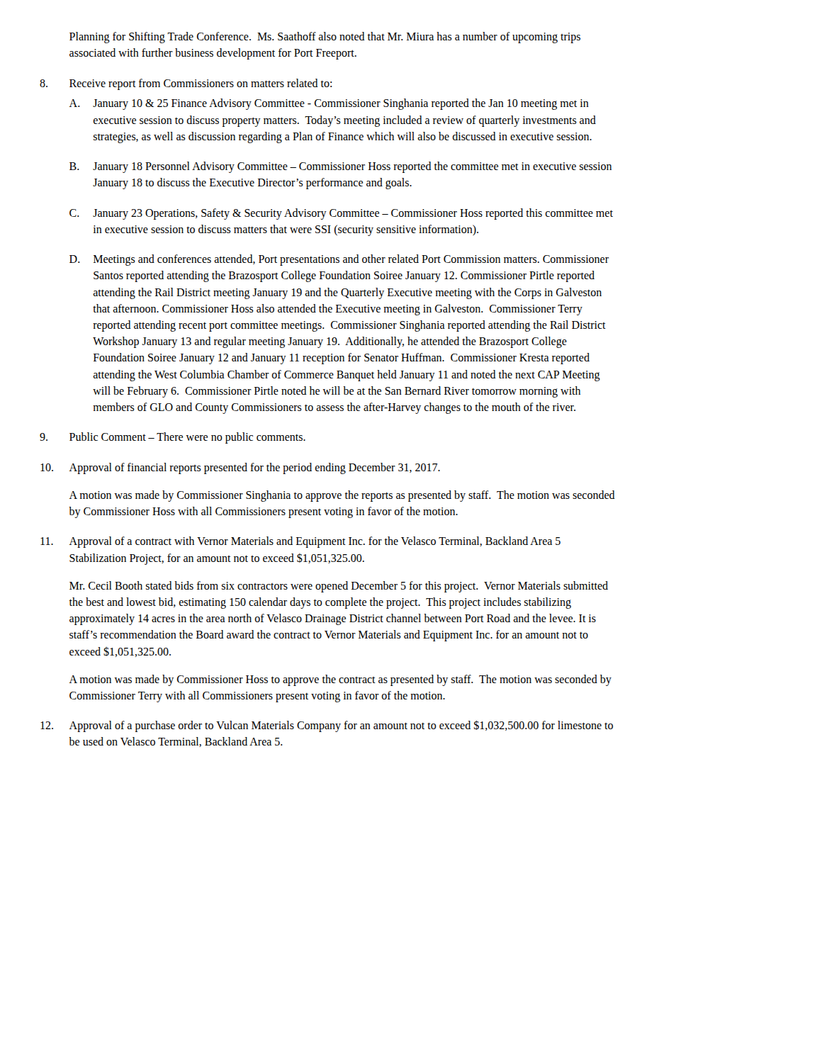Planning for Shifting Trade Conference. Ms. Saathoff also noted that Mr. Miura has a number of upcoming trips associated with further business development for Port Freeport.
8.
Receive report from Commissioners on matters related to:
A. January 10 & 25 Finance Advisory Committee - Commissioner Singhania reported the Jan 10 meeting met in executive session to discuss property matters. Today’s meeting included a review of quarterly investments and strategies, as well as discussion regarding a Plan of Finance which will also be discussed in executive session.
B. January 18 Personnel Advisory Committee – Commissioner Hoss reported the committee met in executive session January 18 to discuss the Executive Director’s performance and goals.
C. January 23 Operations, Safety & Security Advisory Committee – Commissioner Hoss reported this committee met in executive session to discuss matters that were SSI (security sensitive information).
D. Meetings and conferences attended, Port presentations and other related Port Commission matters. Commissioner Santos reported attending the Brazosport College Foundation Soiree January 12. Commissioner Pirtle reported attending the Rail District meeting January 19 and the Quarterly Executive meeting with the Corps in Galveston that afternoon. Commissioner Hoss also attended the Executive meeting in Galveston. Commissioner Terry reported attending recent port committee meetings. Commissioner Singhania reported attending the Rail District Workshop January 13 and regular meeting January 19. Additionally, he attended the Brazosport College Foundation Soiree January 12 and January 11 reception for Senator Huffman. Commissioner Kresta reported attending the West Columbia Chamber of Commerce Banquet held January 11 and noted the next CAP Meeting will be February 6. Commissioner Pirtle noted he will be at the San Bernard River tomorrow morning with members of GLO and County Commissioners to assess the after-Harvey changes to the mouth of the river.
9. Public Comment – There were no public comments.
10.
Approval of financial reports presented for the period ending December 31, 2017.
A motion was made by Commissioner Singhania to approve the reports as presented by staff. The motion was seconded by Commissioner Hoss with all Commissioners present voting in favor of the motion.
11.
Approval of a contract with Vernor Materials and Equipment Inc. for the Velasco Terminal, Backland Area 5 Stabilization Project, for an amount not to exceed $1,051,325.00.
Mr. Cecil Booth stated bids from six contractors were opened December 5 for this project. Vernor Materials submitted the best and lowest bid, estimating 150 calendar days to complete the project. This project includes stabilizing approximately 14 acres in the area north of Velasco Drainage District channel between Port Road and the levee. It is staff’s recommendation the Board award the contract to Vernor Materials and Equipment Inc. for an amount not to exceed $1,051,325.00.
A motion was made by Commissioner Hoss to approve the contract as presented by staff. The motion was seconded by Commissioner Terry with all Commissioners present voting in favor of the motion.
12. Approval of a purchase order to Vulcan Materials Company for an amount not to exceed $1,032,500.00 for limestone to be used on Velasco Terminal, Backland Area 5.